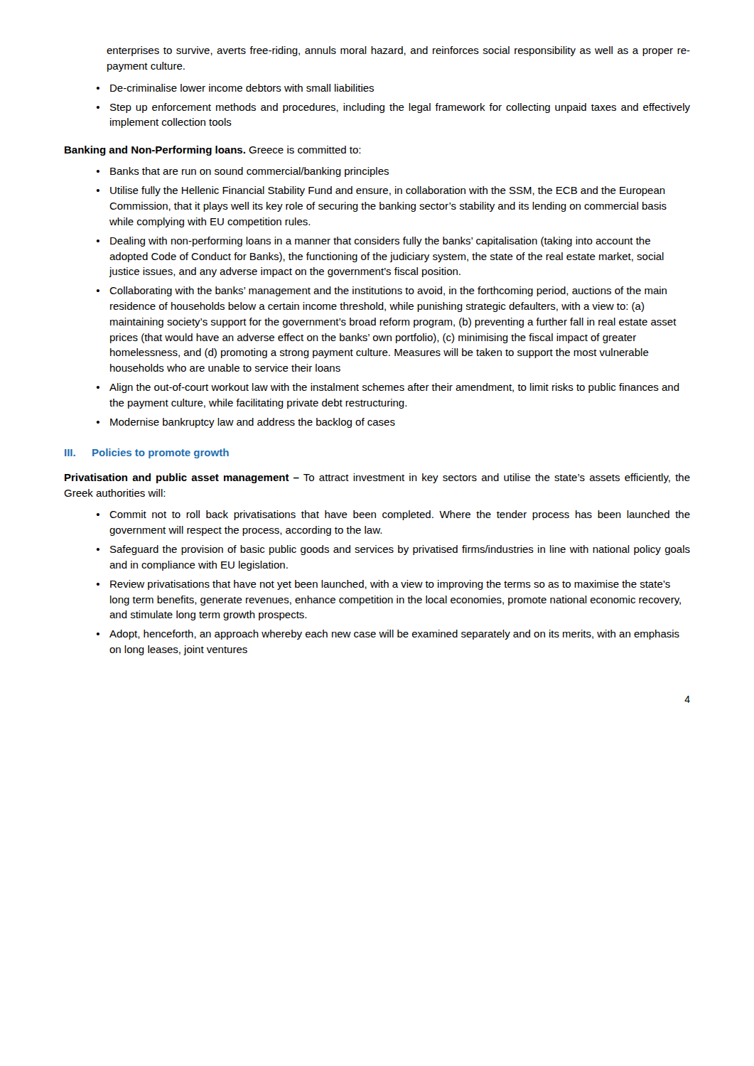enterprises to survive, averts free-riding, annuls moral hazard, and reinforces social responsibility as well as a proper re-payment culture.
De-criminalise lower income debtors with small liabilities
Step up enforcement methods and procedures, including the legal framework for collecting unpaid taxes and effectively implement collection tools
Banking and Non-Performing loans. Greece is committed to:
Banks that are run on sound commercial/banking principles
Utilise fully the Hellenic Financial Stability Fund and ensure, in collaboration with the SSM, the ECB and the European Commission, that it plays well its key role of securing the banking sector’s stability and its lending on commercial basis while complying with EU competition rules.
Dealing with non-performing loans in a manner that considers fully the banks’ capitalisation (taking into account the adopted Code of Conduct for Banks), the functioning of the judiciary system, the state of the real estate market, social justice issues, and any adverse impact on the government’s fiscal position.
Collaborating with the banks’ management and the institutions to avoid, in the forthcoming period, auctions of the main residence of households below a certain income threshold, while punishing strategic defaulters, with a view to: (a) maintaining society’s support for the government’s broad reform program, (b) preventing a further fall in real estate asset prices (that would have an adverse effect on the banks’ own portfolio), (c) minimising the fiscal impact of greater homelessness, and (d) promoting a strong payment culture. Measures will be taken to support the most vulnerable households who are unable to service their loans
Align the out-of-court workout law with the instalment schemes after their amendment, to limit risks to public finances and the payment culture, while facilitating private debt restructuring.
Modernise bankruptcy law and address the backlog of cases
III. Policies to promote growth
Privatisation and public asset management – To attract investment in key sectors and utilise the state’s assets efficiently, the Greek authorities will:
Commit not to roll back privatisations that have been completed. Where the tender process has been launched the government will respect the process, according to the law.
Safeguard the provision of basic public goods and services by privatised firms/industries in line with national policy goals and in compliance with EU legislation.
Review privatisations that have not yet been launched, with a view to improving the terms so as to maximise the state’s long term benefits, generate revenues, enhance competition in the local economies, promote national economic recovery, and stimulate long term growth prospects.
Adopt, henceforth, an approach whereby each new case will be examined separately and on its merits, with an emphasis on long leases, joint ventures
4